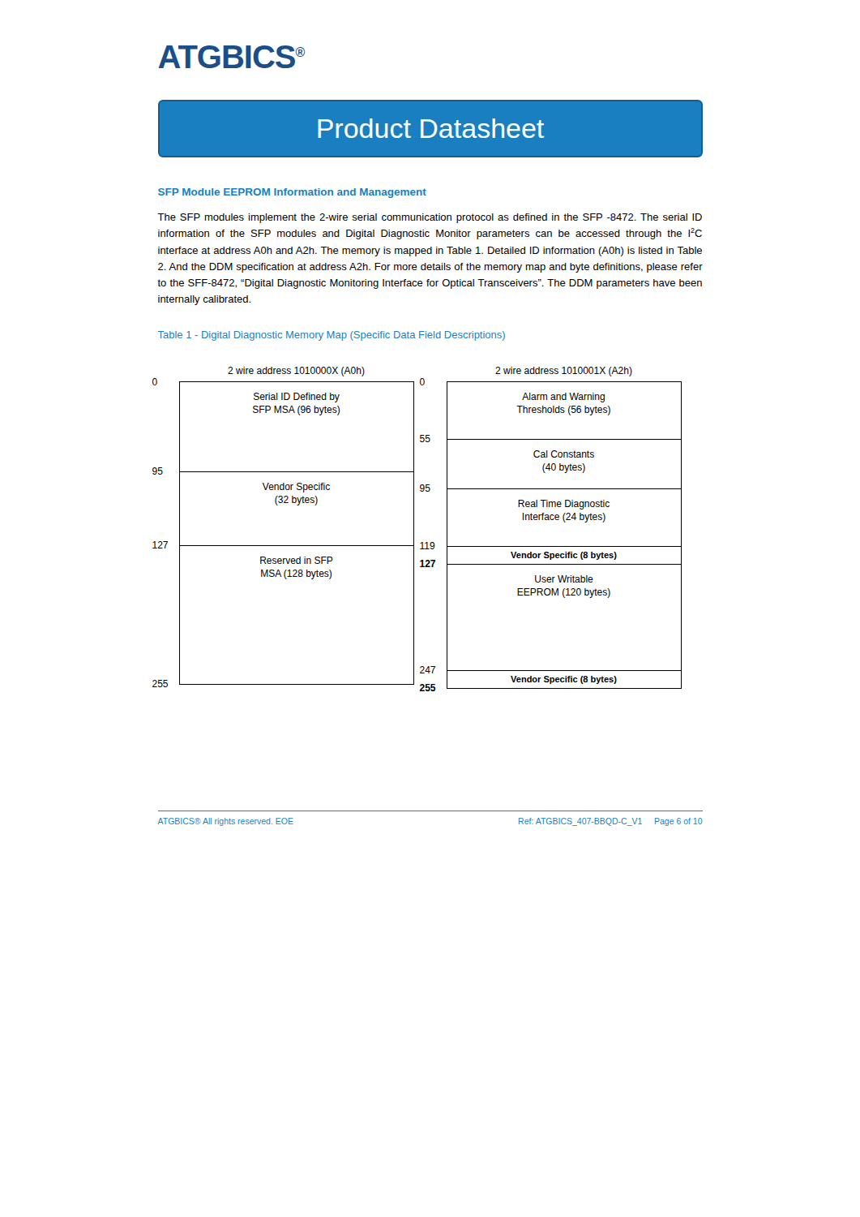ATGBICS®
Product Datasheet
SFP Module EEPROM Information and Management
The SFP modules implement the 2-wire serial communication protocol as defined in the SFP -8472. The serial ID information of the SFP modules and Digital Diagnostic Monitor parameters can be accessed through the I2C interface at address A0h and A2h. The memory is mapped in Table 1. Detailed ID information (A0h) is listed in Table 2. And the DDM specification at address A2h. For more details of the memory map and byte definitions, please refer to the SFF-8472, “Digital Diagnostic Monitoring Interface for Optical Transceivers”. The DDM parameters have been internally calibrated.
Table 1 - Digital Diagnostic Memory Map (Specific Data Field Descriptions)
2 wire address 1010000X (A0h)
0 Serial ID Defined by
SFP MSA (96 bytes) 95
Vendor Specific
(32 bytes) 127
Reserved in SFP
MSA (128 bytes) 255
2 wire address 1010001X (A2h)
0 Alarm and Warning
Thresholds (56 bytes) 55
Cal Constants
(40 bytes) 95
Real Time Diagnostic
Interface (24 bytes) 119
Vendor Specific (8 bytes) 127
User Writable
EEPROM (120 bytes) 247
Vendor Specific (8 bytes) 255
ATGBICS® All rights reserved. EOE Ref: ATGBICS_407-BBQD-C_V1 Page 6 of 10